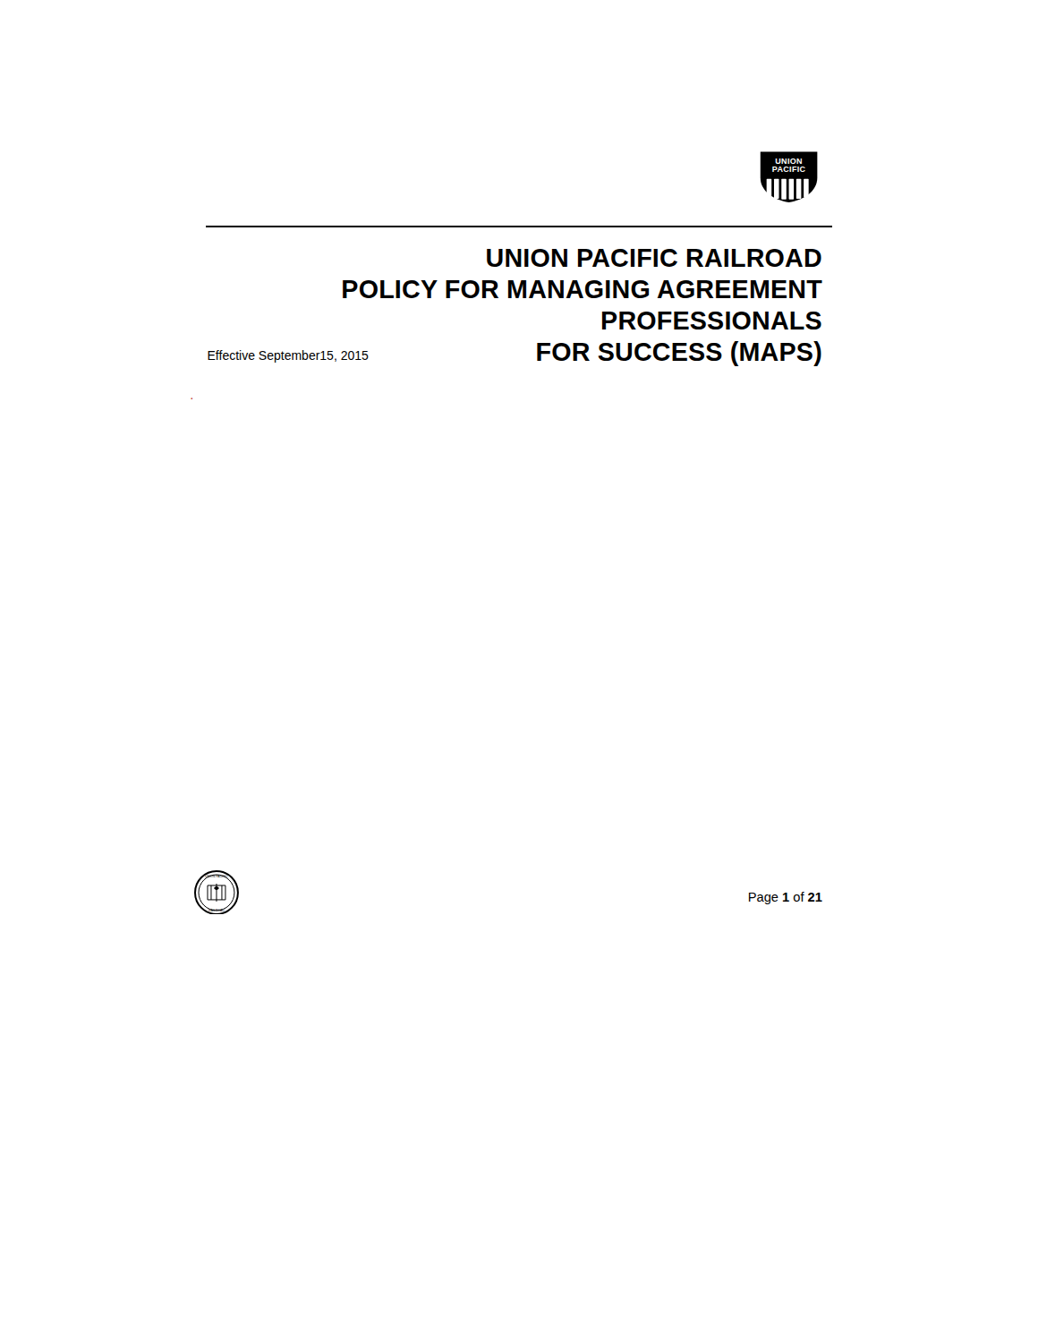UNION PACIFIC
UNION PACIFIC RAILROAD
POLICY FOR MANAGING AGREEMENT PROFESSIONALS
FOR SUCCESS (MAPS)
Effective September15, 2015
.
UNION PACIFIC RAILROAD
Page 1 of 21